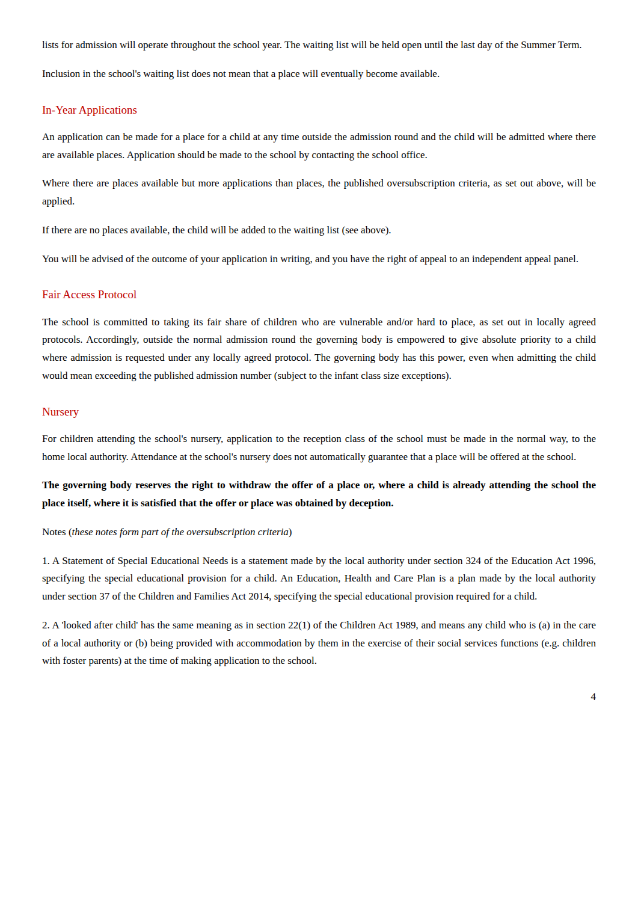lists for admission will operate throughout the school year. The waiting list will be held open until the last day of the Summer Term.
Inclusion in the school's waiting list does not mean that a place will eventually become available.
In-Year Applications
An application can be made for a place for a child at any time outside the admission round and the child will be admitted where there are available places. Application should be made to the school by contacting the school office.
Where there are places available but more applications than places, the published oversubscription criteria, as set out above, will be applied.
If there are no places available, the child will be added to the waiting list (see above).
You will be advised of the outcome of your application in writing, and you have the right of appeal to an independent appeal panel.
Fair Access Protocol
The school is committed to taking its fair share of children who are vulnerable and/or hard to place, as set out in locally agreed protocols. Accordingly, outside the normal admission round the governing body is empowered to give absolute priority to a child where admission is requested under any locally agreed protocol. The governing body has this power, even when admitting the child would mean exceeding the published admission number (subject to the infant class size exceptions).
Nursery
For children attending the school's nursery, application to the reception class of the school must be made in the normal way, to the home local authority. Attendance at the school's nursery does not automatically guarantee that a place will be offered at the school.
The governing body reserves the right to withdraw the offer of a place or, where a child is already attending the school the place itself, where it is satisfied that the offer or place was obtained by deception.
Notes (these notes form part of the oversubscription criteria)
1. A Statement of Special Educational Needs is a statement made by the local authority under section 324 of the Education Act 1996, specifying the special educational provision for a child. An Education, Health and Care Plan is a plan made by the local authority under section 37 of the Children and Families Act 2014, specifying the special educational provision required for a child.
2. A 'looked after child' has the same meaning as in section 22(1) of the Children Act 1989, and means any child who is (a) in the care of a local authority or (b) being provided with accommodation by them in the exercise of their social services functions (e.g. children with foster parents) at the time of making application to the school.
4